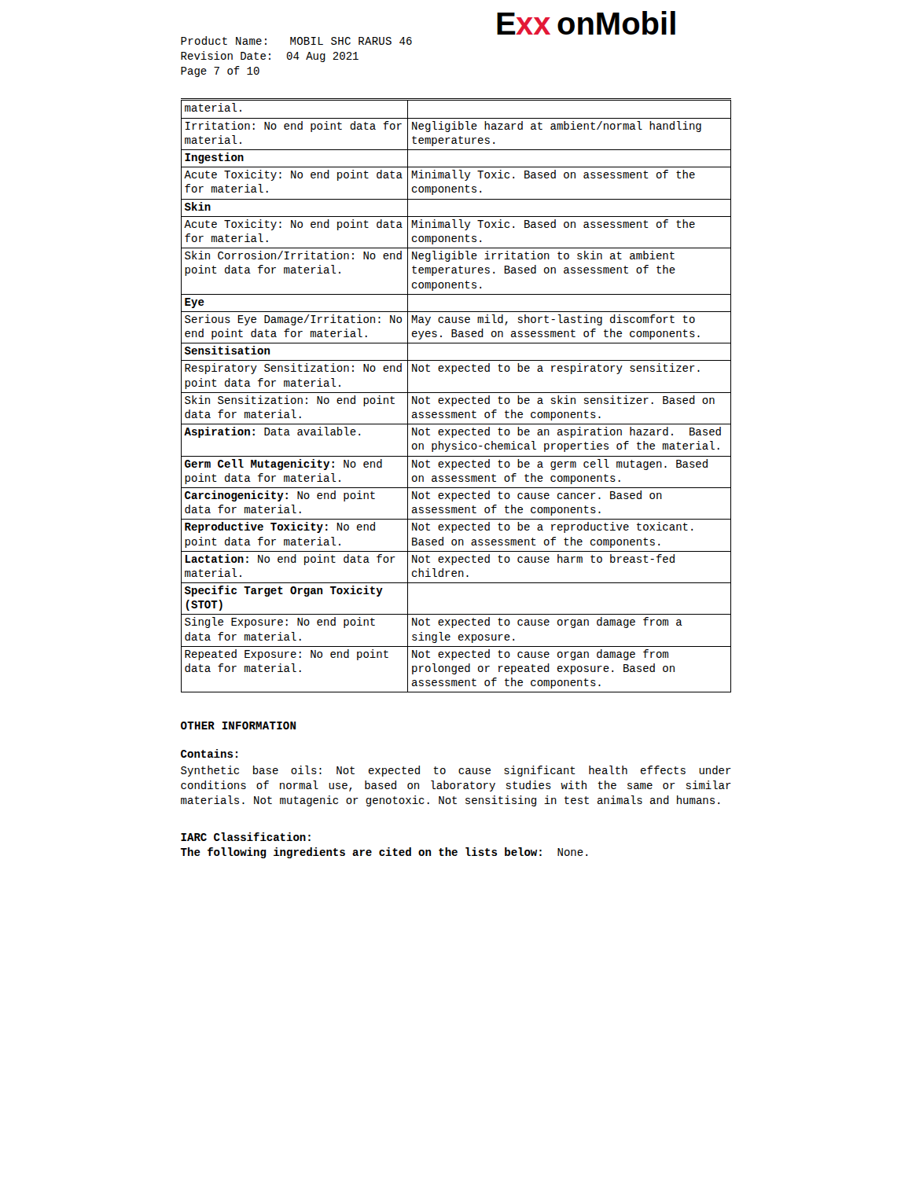E xx onMobil
Product Name: MOBIL SHC RARUS 46
Revision Date: 04 Aug 2021
Page 7 of 10
| material. | |
| Irritation: No end point data for material. | Negligible hazard at ambient/normal handling temperatures. |
| Ingestion | |
| Acute Toxicity: No end point data for material. | Minimally Toxic. Based on assessment of the components. |
| Skin | |
| Acute Toxicity: No end point data for material. | Minimally Toxic. Based on assessment of the components. |
| Skin Corrosion/Irritation: No end point data for material. | Negligible irritation to skin at ambient temperatures. Based on assessment of the components. |
| Eye | |
| Serious Eye Damage/Irritation: No end point data for material. | May cause mild, short-lasting discomfort to eyes. Based on assessment of the components. |
| Sensitisation | |
| Respiratory Sensitization: No end point data for material. | Not expected to be a respiratory sensitizer. |
| Skin Sensitization: No end point data for material. | Not expected to be a skin sensitizer. Based on assessment of the components. |
| Aspiration: Data available. | Not expected to be an aspiration hazard. Based on physico-chemical properties of the material. |
| Germ Cell Mutagenicity: No end point data for material. | Not expected to be a germ cell mutagen. Based on assessment of the components. |
| Carcinogenicity: No end point data for material. | Not expected to cause cancer. Based on assessment of the components. |
| Reproductive Toxicity: No end point data for material. | Not expected to be a reproductive toxicant. Based on assessment of the components. |
| Lactation: No end point data for material. | Not expected to cause harm to breast-fed children. |
| Specific Target Organ Toxicity (STOT) | |
| Single Exposure: No end point data for material. | Not expected to cause organ damage from a single exposure. |
| Repeated Exposure: No end point data for material. | Not expected to cause organ damage from prolonged or repeated exposure. Based on assessment of the components. |
OTHER INFORMATION
Contains:
Synthetic base oils: Not expected to cause significant health effects under conditions of normal use, based on laboratory studies with the same or similar materials. Not mutagenic or genotoxic. Not sensitising in test animals and humans.
IARC Classification:
The following ingredients are cited on the lists below: None.